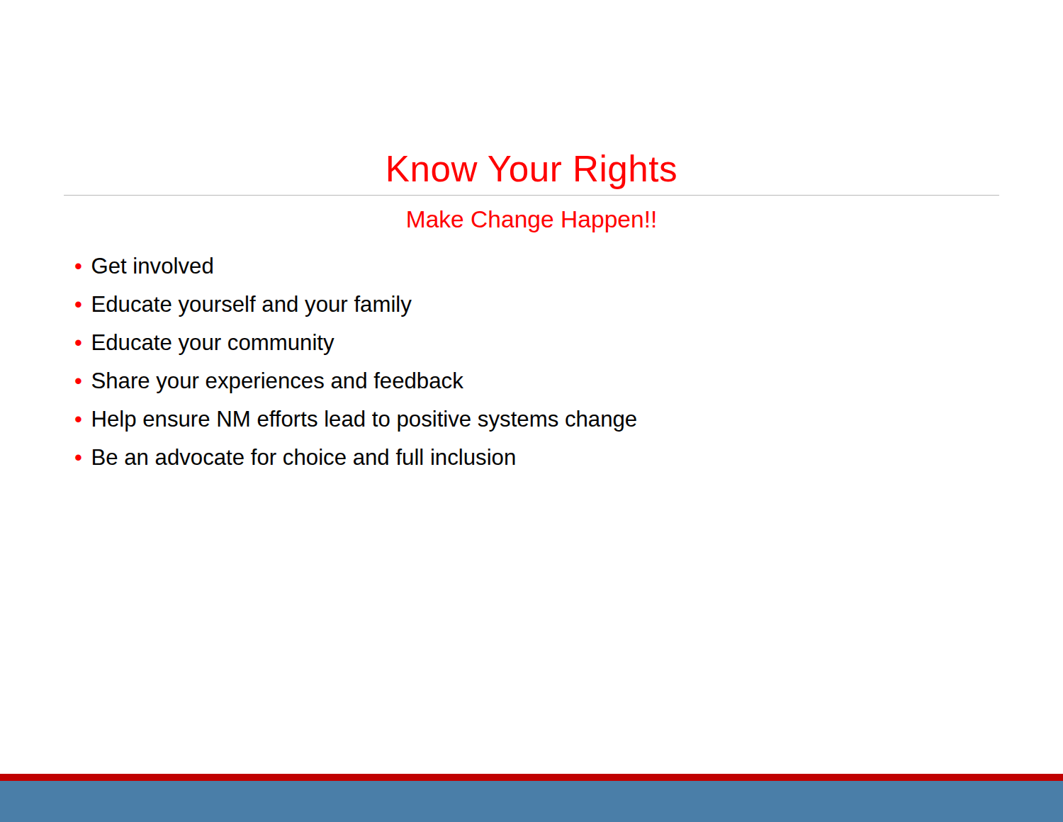Know Your Rights
Make Change Happen!!
Get involved
Educate yourself and your family
Educate your community
Share your experiences and feedback
Help ensure NM efforts lead to positive systems change
Be an advocate for choice and full inclusion